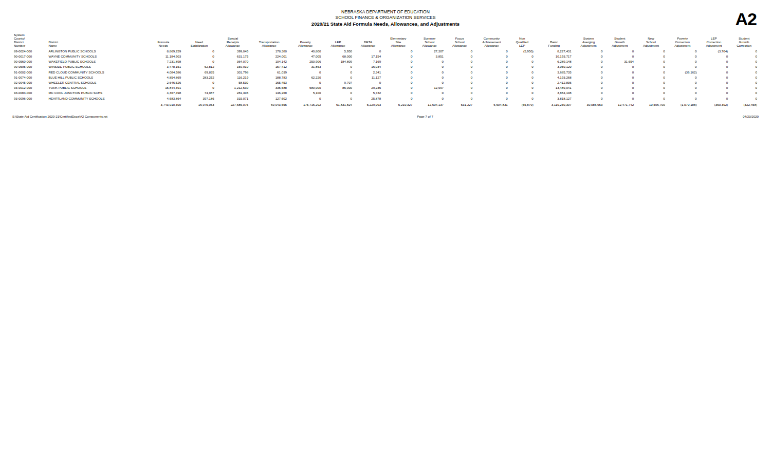A2
NEBRASKA DEPARTMENT OF EDUCATION
SCHOOL FINANCE & ORGANIZATION SERVICES
2020/21 State Aid Formula Needs, Allowances, and Adjustments
| System County/ District Number | District Name | Formula Needs | Need Stabilization | Special Receipts Allowance | Transportation Allowance | Poverty Allowance | LEP Allowance | DETA Allowance | Elementary Site Allowance | Summer School Allowance | Focus School Allowance | Community Achievement Allowance | Non Qualified LEP | Basic Funding | System Averging Adjustment | Student Growth Adjustment | New School Adjustment | Poverty Correction Adjustment | LEP Correction Adjustment | Student Growth Correction |
| --- | --- | --- | --- | --- | --- | --- | --- | --- | --- | --- | --- | --- | --- | --- | --- | --- | --- | --- | --- | --- |
| 89-0024-000 | ARLINGTON PUBLIC SCHOOLS | 8,869,259 | 0 | 399,045 | 178,380 | 40,800 | 5,950 | 0 | 0 | 27,307 | 0 | 0 | (5,950) | 8,227,431 | 0 | 0 | 0 | 0 | (3,704) | 0 |
| 90-0017-000 | WAYNE COMMUNITY SCHOOLS | 11,184,903 | 0 | 631,175 | 224,001 | 47,005 | 68,000 | 17,154 | 0 | 3,851 | 0 | 0 | 0 | 10,193,717 | 0 | 0 | 0 | 0 | 0 | 0 |
| 90-0560-000 | WAKEFIELD PUBLIC SCHOOLS | 7,231,898 | 0 | 364,070 | 104,142 | 250,906 | 184,809 | 7,169 | 0 | 0 | 0 | 0 | 0 | 6,289,148 | 0 | 31,654 | 0 | 0 | 0 | 0 |
| 90-0595-000 | WINSIDE PUBLIC SCHOOLS | 3,478,151 | 62,812 | 159,910 | 157,412 | 31,863 | 0 | 16,034 | 0 | 0 | 0 | 0 | 0 | 3,050,120 | 0 | 0 | 0 | 0 | 0 | 0 |
| 91-0002-000 | RED CLOUD COMMUNITY SCHOOLS | 4,084,586 | 69,835 | 301,798 | 61,039 | 0 | 0 | 2,341 | 0 | 0 | 0 | 0 | 0 | 3,685,735 | 0 | 0 | 0 | (36,162) | 0 | 0 |
| 91-0074-000 | BLUE HILL PUBLIC SCHOOLS | 4,854,869 | 283,252 | 116,219 | 188,783 | 62,220 | 0 | 11,127 | 0 | 0 | 0 | 0 | 0 | 4,193,268 | 0 | 0 | 0 | 0 | 0 | 0 |
| 92-0045-000 | WHEELER CENTRAL SCHOOLS | 2,646,526 | 0 | 58,530 | 165,453 | 0 | 9,707 | 0 | 0 | 0 | 0 | 0 | 0 | 2,412,836 | 0 | 0 | 0 | 0 | 0 | 0 |
| 93-0012-000 | YORK PUBLIC SCHOOLS | 15,844,391 | 0 | 1,212,530 | 335,588 | 680,000 | 85,000 | 29,235 | 0 | 12,997 | 0 | 0 | 0 | 13,489,041 | 0 | 0 | 0 | 0 | 0 | 0 |
| 93-0083-000 | MC COOL JUNCTION PUBLIC SCHS | 4,367,498 | 74,987 | 281,303 | 146,268 | 5,100 | 0 | 5,732 | 0 | 0 | 0 | 0 | 0 | 3,854,108 | 0 | 0 | 0 | 0 | 0 | 0 |
| 93-0096-000 | HEARTLAND COMMUNITY SCHOOLS | 4,683,864 | 397,186 | 315,071 | 127,602 | 0 | 0 | 25,878 | 0 | 0 | 0 | 0 | 0 | 3,818,127 | 0 | 0 | 0 | 0 | 0 | 0 |
| | | 3,743,010,300 | 16,975,063 | 227,686,076 | 69,043,655 | 175,716,292 | 61,831,824 | 5,229,993 | 5,210,327 | 12,604,137 | 531,227 | 6,604,831 | (65,879) | 3,110,230,307 | 30,086,953 | 12,471,742 | 10,596,700 | (1,070,188) | (350,302) | (322,458) |
S:\State Aid Certification 2020-21\CertifiedDocs\A2 Components.rpt
Page 7 of 7
04/23/2020